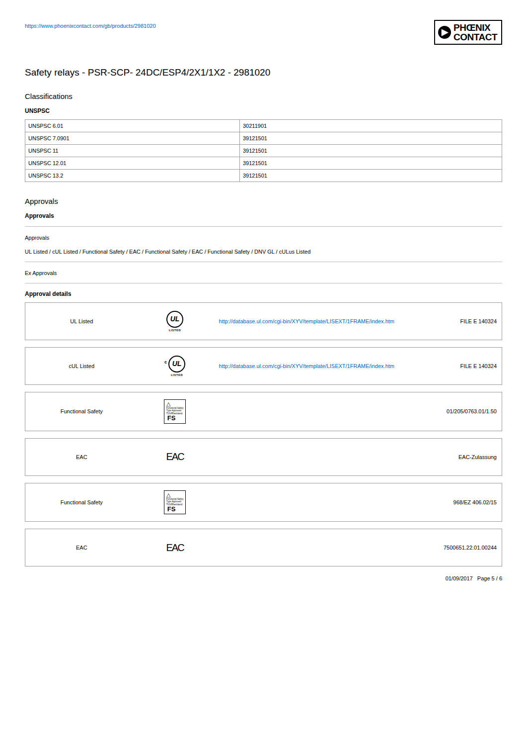https://www.phoenixcontact.com/gb/products/2981020
▶PHŒNIX
CONTACT
Safety relays - PSR-SCP- 24DC/ESP4/2X1/1X2 - 2981020
Classifications
UNSPSC
| UNSPSC 6.01 | 30211901 |
| UNSPSC 7.0901 | 39121501 |
| UNSPSC 11 | 39121501 |
| UNSPSC 12.01 | 39121501 |
| UNSPSC 13.2 | 39121501 |
Approvals
Approvals
Approvals
UL Listed / cUL Listed / Functional Safety / EAC / Functional Safety / EAC / Functional Safety / DNV GL / cULus Listed
Ex Approvals
Approval details
UL Listed
UL LISTED
http://database.ul.com/cgi-bin/XYV/template/LISEXT/1FRAME/index.htm
FILE E 140324
cUL Listed
cUL LISTED
http://database.ul.com/cgi-bin/XYV/template/LISEXT/1FRAME/index.htm
FILE E 140324
Functional Safety
△Functional Safety
Type Approved TÜVRheinland FS
01/205/0763.01/1.50
EAC
EAC
EAC-Zulassung
Functional Safety
△Functional Safety
Type Approved TÜVRheinland FS
968/EZ 406.02/15
EAC
EAC
7500651.22.01.00244
01/09/2017 Page 5 / 6